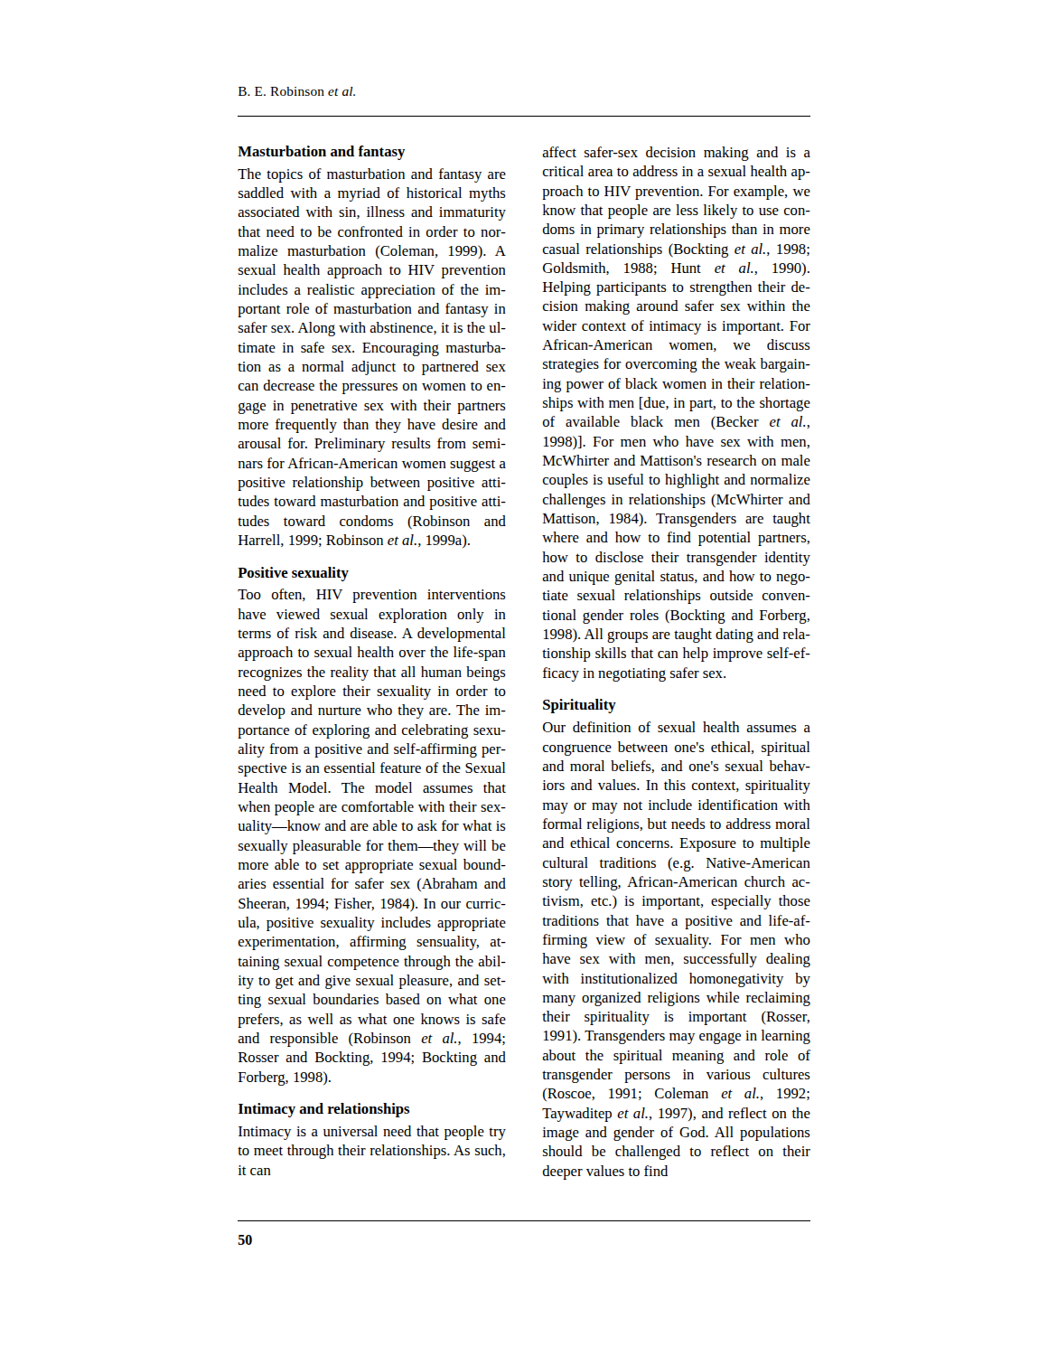B. E. Robinson et al.
Masturbation and fantasy
The topics of masturbation and fantasy are saddled with a myriad of historical myths associated with sin, illness and immaturity that need to be confronted in order to normalize masturbation (Coleman, 1999). A sexual health approach to HIV prevention includes a realistic appreciation of the important role of masturbation and fantasy in safer sex. Along with abstinence, it is the ultimate in safe sex. Encouraging masturbation as a normal adjunct to partnered sex can decrease the pressures on women to engage in penetrative sex with their partners more frequently than they have desire and arousal for. Preliminary results from seminars for African-American women suggest a positive relationship between positive attitudes toward masturbation and positive attitudes toward condoms (Robinson and Harrell, 1999; Robinson et al., 1999a).
Positive sexuality
Too often, HIV prevention interventions have viewed sexual exploration only in terms of risk and disease. A developmental approach to sexual health over the life-span recognizes the reality that all human beings need to explore their sexuality in order to develop and nurture who they are. The importance of exploring and celebrating sexuality from a positive and self-affirming perspective is an essential feature of the Sexual Health Model. The model assumes that when people are comfortable with their sexuality—know and are able to ask for what is sexually pleasurable for them—they will be more able to set appropriate sexual boundaries essential for safer sex (Abraham and Sheeran, 1994; Fisher, 1984). In our curricula, positive sexuality includes appropriate experimentation, affirming sensuality, attaining sexual competence through the ability to get and give sexual pleasure, and setting sexual boundaries based on what one prefers, as well as what one knows is safe and responsible (Robinson et al., 1994; Rosser and Bockting, 1994; Bockting and Forberg, 1998).
Intimacy and relationships
Intimacy is a universal need that people try to meet through their relationships. As such, it can
affect safer-sex decision making and is a critical area to address in a sexual health approach to HIV prevention. For example, we know that people are less likely to use condoms in primary relationships than in more casual relationships (Bockting et al., 1998; Goldsmith, 1988; Hunt et al., 1990). Helping participants to strengthen their decision making around safer sex within the wider context of intimacy is important. For African-American women, we discuss strategies for overcoming the weak bargaining power of black women in their relationships with men [due, in part, to the shortage of available black men (Becker et al., 1998)]. For men who have sex with men, McWhirter and Mattison's research on male couples is useful to highlight and normalize challenges in relationships (McWhirter and Mattison, 1984). Transgenders are taught where and how to find potential partners, how to disclose their transgender identity and unique genital status, and how to negotiate sexual relationships outside conventional gender roles (Bockting and Forberg, 1998). All groups are taught dating and relationship skills that can help improve self-efficacy in negotiating safer sex.
Spirituality
Our definition of sexual health assumes a congruence between one's ethical, spiritual and moral beliefs, and one's sexual behaviors and values. In this context, spirituality may or may not include identification with formal religions, but needs to address moral and ethical concerns. Exposure to multiple cultural traditions (e.g. Native-American story telling, African-American church activism, etc.) is important, especially those traditions that have a positive and life-affirming view of sexuality. For men who have sex with men, successfully dealing with institutionalized homonegativity by many organized religions while reclaiming their spirituality is important (Rosser, 1991). Transgenders may engage in learning about the spiritual meaning and role of transgender persons in various cultures (Roscoe, 1991; Coleman et al., 1992; Taywaditep et al., 1997), and reflect on the image and gender of God. All populations should be challenged to reflect on their deeper values to find
50